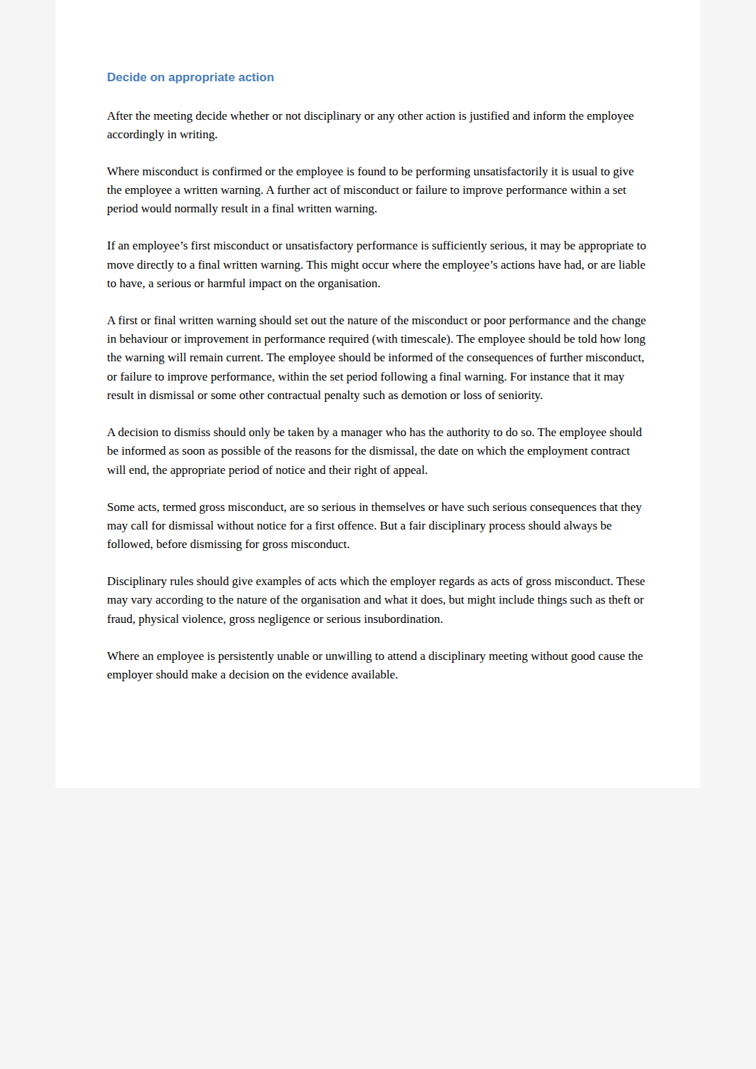Decide on appropriate action
After the meeting decide whether or not disciplinary or any other action is justified and inform the employee accordingly in writing.
Where misconduct is confirmed or the employee is found to be performing unsatisfactorily it is usual to give the employee a written warning. A further act of misconduct or failure to improve performance within a set period would normally result in a final written warning.
If an employee’s first misconduct or unsatisfactory performance is sufficiently serious, it may be appropriate to move directly to a final written warning. This might occur where the employee’s actions have had, or are liable to have, a serious or harmful impact on the organisation.
A first or final written warning should set out the nature of the misconduct or poor performance and the change in behaviour or improvement in performance required (with timescale). The employee should be told how long the warning will remain current. The employee should be informed of the consequences of further misconduct, or failure to improve performance, within the set period following a final warning. For instance that it may result in dismissal or some other contractual penalty such as demotion or loss of seniority.
A decision to dismiss should only be taken by a manager who has the authority to do so. The employee should be informed as soon as possible of the reasons for the dismissal, the date on which the employment contract will end, the appropriate period of notice and their right of appeal.
Some acts, termed gross misconduct, are so serious in themselves or have such serious consequences that they may call for dismissal without notice for a first offence. But a fair disciplinary process should always be followed, before dismissing for gross misconduct.
Disciplinary rules should give examples of acts which the employer regards as acts of gross misconduct. These may vary according to the nature of the organisation and what it does, but might include things such as theft or fraud, physical violence, gross negligence or serious insubordination.
Where an employee is persistently unable or unwilling to attend a disciplinary meeting without good cause the employer should make a decision on the evidence available.